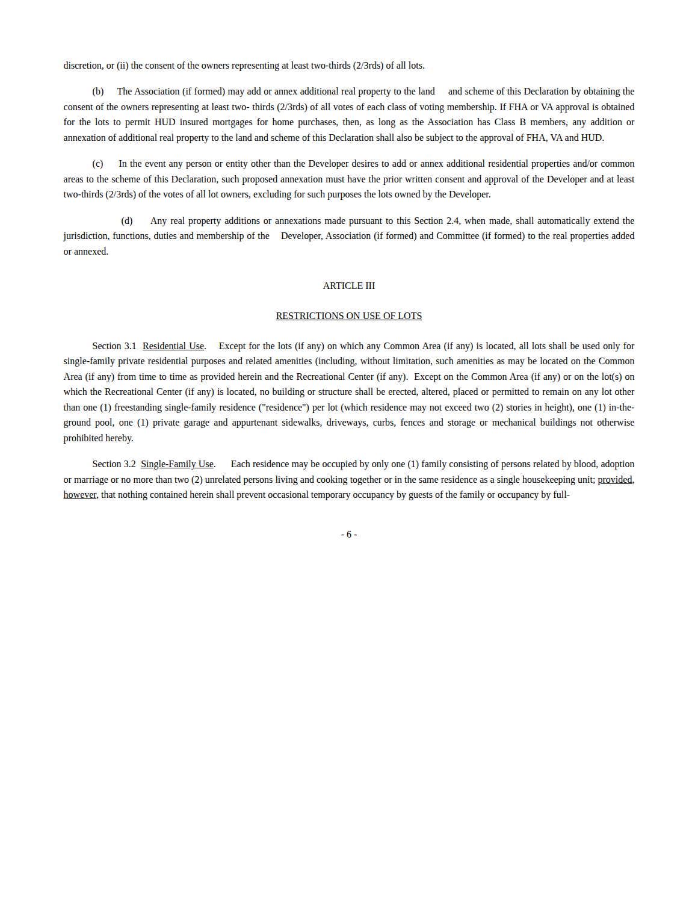discretion, or (ii) the consent of the owners representing at least two-thirds (2/3rds) of all lots.
(b) The Association (if formed) may add or annex additional real property to the land and scheme of this Declaration by obtaining the consent of the owners representing at least two- thirds (2/3rds) of all votes of each class of voting membership. If FHA or VA approval is obtained for the lots to permit HUD insured mortgages for home purchases, then, as long as the Association has Class B members, any addition or annexation of additional real property to the land and scheme of this Declaration shall also be subject to the approval of FHA, VA and HUD.
(c) In the event any person or entity other than the Developer desires to add or annex additional residential properties and/or common areas to the scheme of this Declaration, such proposed annexation must have the prior written consent and approval of the Developer and at least two-thirds (2/3rds) of the votes of all lot owners, excluding for such purposes the lots owned by the Developer.
(d) Any real property additions or annexations made pursuant to this Section 2.4, when made, shall automatically extend the jurisdiction, functions, duties and membership of the Developer, Association (if formed) and Committee (if formed) to the real properties added or annexed.
ARTICLE III
RESTRICTIONS ON USE OF LOTS
Section 3.1 Residential Use. Except for the lots (if any) on which any Common Area (if any) is located, all lots shall be used only for single-family private residential purposes and related amenities (including, without limitation, such amenities as may be located on the Common Area (if any) from time to time as provided herein and the Recreational Center (if any). Except on the Common Area (if any) or on the lot(s) on which the Recreational Center (if any) is located, no building or structure shall be erected, altered, placed or permitted to remain on any lot other than one (1) freestanding single-family residence ("residence") per lot (which residence may not exceed two (2) stories in height), one (1) in-the-ground pool, one (1) private garage and appurtenant sidewalks, driveways, curbs, fences and storage or mechanical buildings not otherwise prohibited hereby.
Section 3.2 Single-Family Use. Each residence may be occupied by only one (1) family consisting of persons related by blood, adoption or marriage or no more than two (2) unrelated persons living and cooking together or in the same residence as a single housekeeping unit; provided, however, that nothing contained herein shall prevent occasional temporary occupancy by guests of the family or occupancy by full-
- 6 -